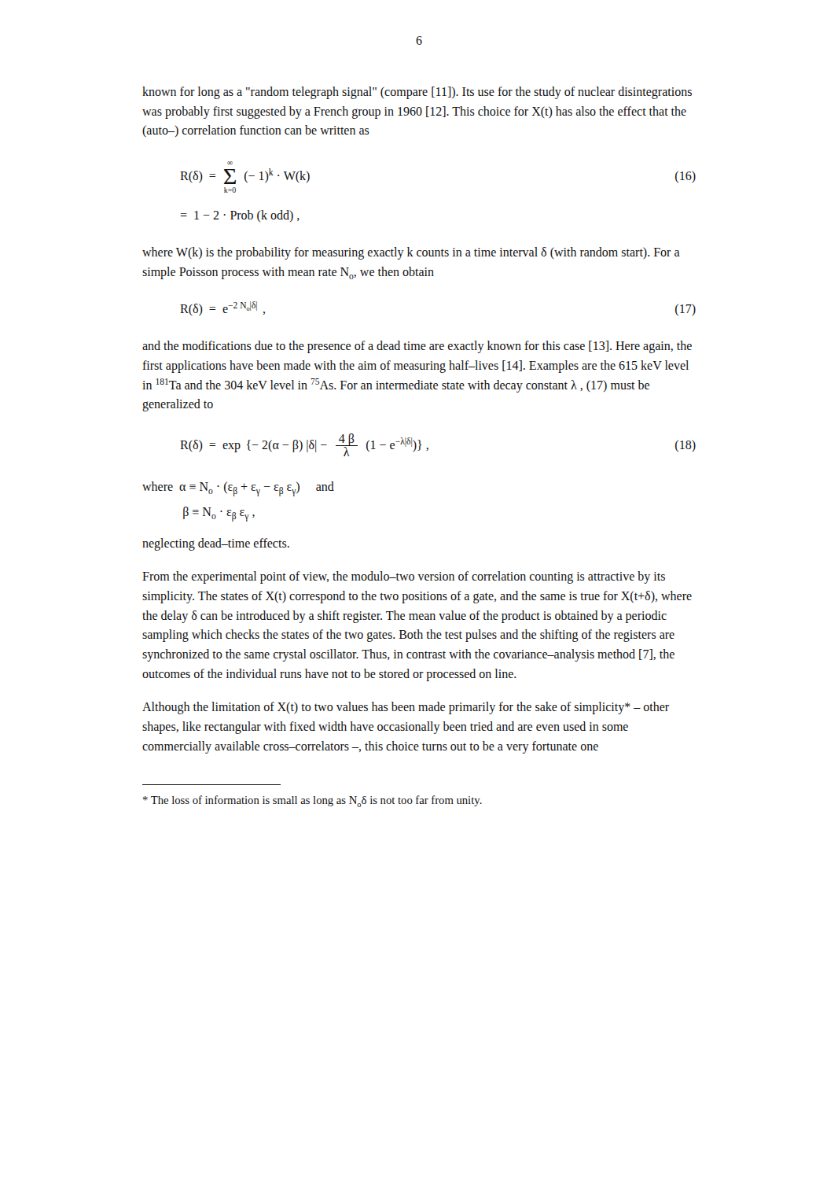6
known for long as a "random telegraph signal" (compare [11]). Its use for the study of nuclear disintegrations was probably first suggested by a French group in 1960 [12]. This choice for X(t) has also the effect that the (auto–) correlation function can be written as
R(δ) = ∞ Σ k=0 (− 1)k · W(k) (16)
= 1 − 2 · Prob (k odd) ,
where W(k) is the probability for measuring exactly k counts in a time interval δ (with random start). For a simple Poisson process with mean rate No, we then obtain
R(δ) = e−2 No|δ| , (17)
and the modifications due to the presence of a dead time are exactly known for this case [13]. Here again, the first applications have been made with the aim of measuring half–lives [14]. Examples are the 615 keV level in 181Ta and the 304 keV level in 75As. For an intermediate state with decay constant λ , (17) must be generalized to
R(δ) = exp {− 2(α − β) |δ| − 4 β λ (1 − e−λ|δ|)} , (18)
where α ≡ No · (εβ + εγ − εβ εγ) and
β ≡ No · εβ εγ ,
neglecting dead–time effects.
From the experimental point of view, the modulo–two version of correlation counting is attractive by its simplicity. The states of X(t) correspond to the two positions of a gate, and the same is true for X(t+δ), where the delay δ can be introduced by a shift register. The mean value of the product is obtained by a periodic sampling which checks the states of the two gates. Both the test pulses and the shifting of the registers are synchronized to the same crystal oscillator. Thus, in contrast with the covariance–analysis method [7], the outcomes of the individual runs have not to be stored or processed on line.
Although the limitation of X(t) to two values has been made primarily for the sake of simplicity* – other shapes, like rectangular with fixed width have occasionally been tried and are even used in some commercially available cross–correlators –, this choice turns out to be a very fortunate one
* The loss of information is small as long as Noδ is not too far from unity.